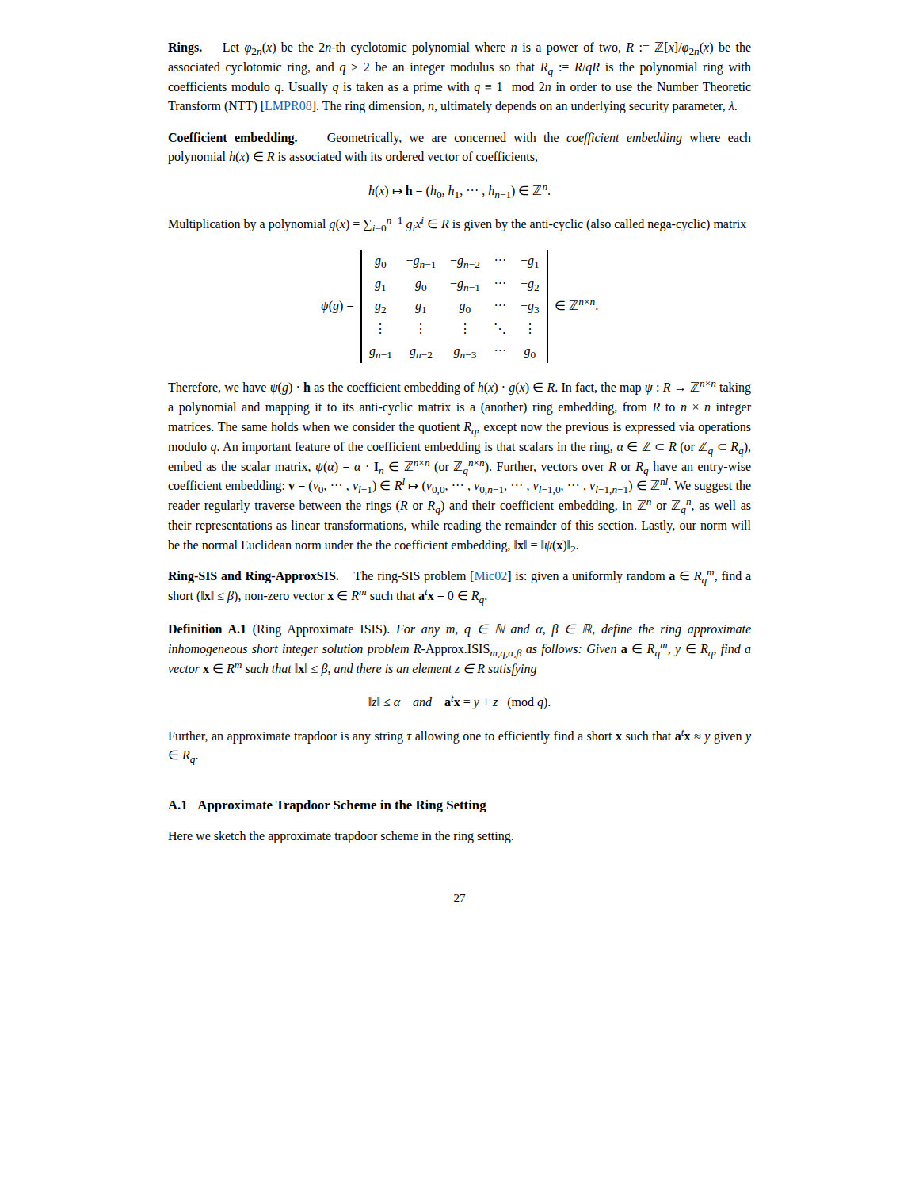Rings. Let φ2n(x) be the 2n-th cyclotomic polynomial where n is a power of two, R := ℤ[x]/φ2n(x) be the associated cyclotomic ring, and q ≥ 2 be an integer modulus so that Rq := R/qR is the polynomial ring with coefficients modulo q. Usually q is taken as a prime with q ≡ 1 mod 2n in order to use the Number Theoretic Transform (NTT) [LMPR08]. The ring dimension, n, ultimately depends on an underlying security parameter, λ.
Coefficient embedding. Geometrically, we are concerned with the coefficient embedding where each polynomial h(x) ∈ R is associated with its ordered vector of coefficients,
h(x) ↦ h = (h0, h1, ··· , hn−1) ∈ ℤn.
Multiplication by a polynomial g(x) = ∑i=0n−1 gixi ∈ R is given by the anti-cyclic (also called nega-cyclic) matrix
ψ(g) =
| g 0 | − g n −1 | − g n −2 | ··· | − g 1 |
| g 1 | g 0 | − g n −1 | ··· | − g 2 |
| g 2 | g 1 | g 0 | ··· | − g 3 |
| ⋮ | ⋮ | ⋮ | ⋱ | ⋮ |
| g n −1 | g n −2 | g n −3 | ··· | g 0 |
∈ ℤn×n.
Therefore, we have ψ(g) · h as the coefficient embedding of h(x) · g(x) ∈ R. In fact, the map ψ : R → ℤn×n taking a polynomial and mapping it to its anti-cyclic matrix is a (another) ring embedding, from R to n × n integer matrices. The same holds when we consider the quotient Rq, except now the previous is expressed via operations modulo q. An important feature of the coefficient embedding is that scalars in the ring, α ∈ ℤ ⊂ R (or ℤq ⊂ Rq), embed as the scalar matrix, ψ(α) = α · In ∈ ℤn×n (or ℤqn×n). Further, vectors over R or Rq have an entry-wise coefficient embedding: v = (v0, ··· , vl−1) ∈ Rl ↦ (v0,0, ··· , v0,n−1, ··· , vl−1,0, ··· , vl−1,n−1) ∈ ℤnl. We suggest the reader regularly traverse between the rings (R or Rq) and their coefficient embedding, in ℤn or ℤqn, as well as their representations as linear transformations, while reading the remainder of this section. Lastly, our norm will be the normal Euclidean norm under the the coefficient embedding, ‖x‖ = ‖ψ(x)‖2.
Ring-SIS and Ring-ApproxSIS. The ring-SIS problem [Mic02] is: given a uniformly random a ∈ Rqm, find a short (‖x‖ ≤ β), non-zero vector x ∈ Rm such that atx = 0 ∈ Rq.
Definition A.1 (Ring Approximate ISIS). For any m, q ∈ ℕ and α, β ∈ ℝ, define the ring approximate inhomogeneous short integer solution problem R-Approx.ISISm,q,α,β as follows: Given a ∈ Rqm, y ∈ Rq, find a vector x ∈ Rm such that ‖x‖ ≤ β, and there is an element z ∈ R satisfying
‖z‖ ≤ α and atx = y + z (mod q).
Further, an approximate trapdoor is any string τ allowing one to efficiently find a short x such that atx ≈ y given y ∈ Rq.
A.1 Approximate Trapdoor Scheme in the Ring Setting
Here we sketch the approximate trapdoor scheme in the ring setting.
27